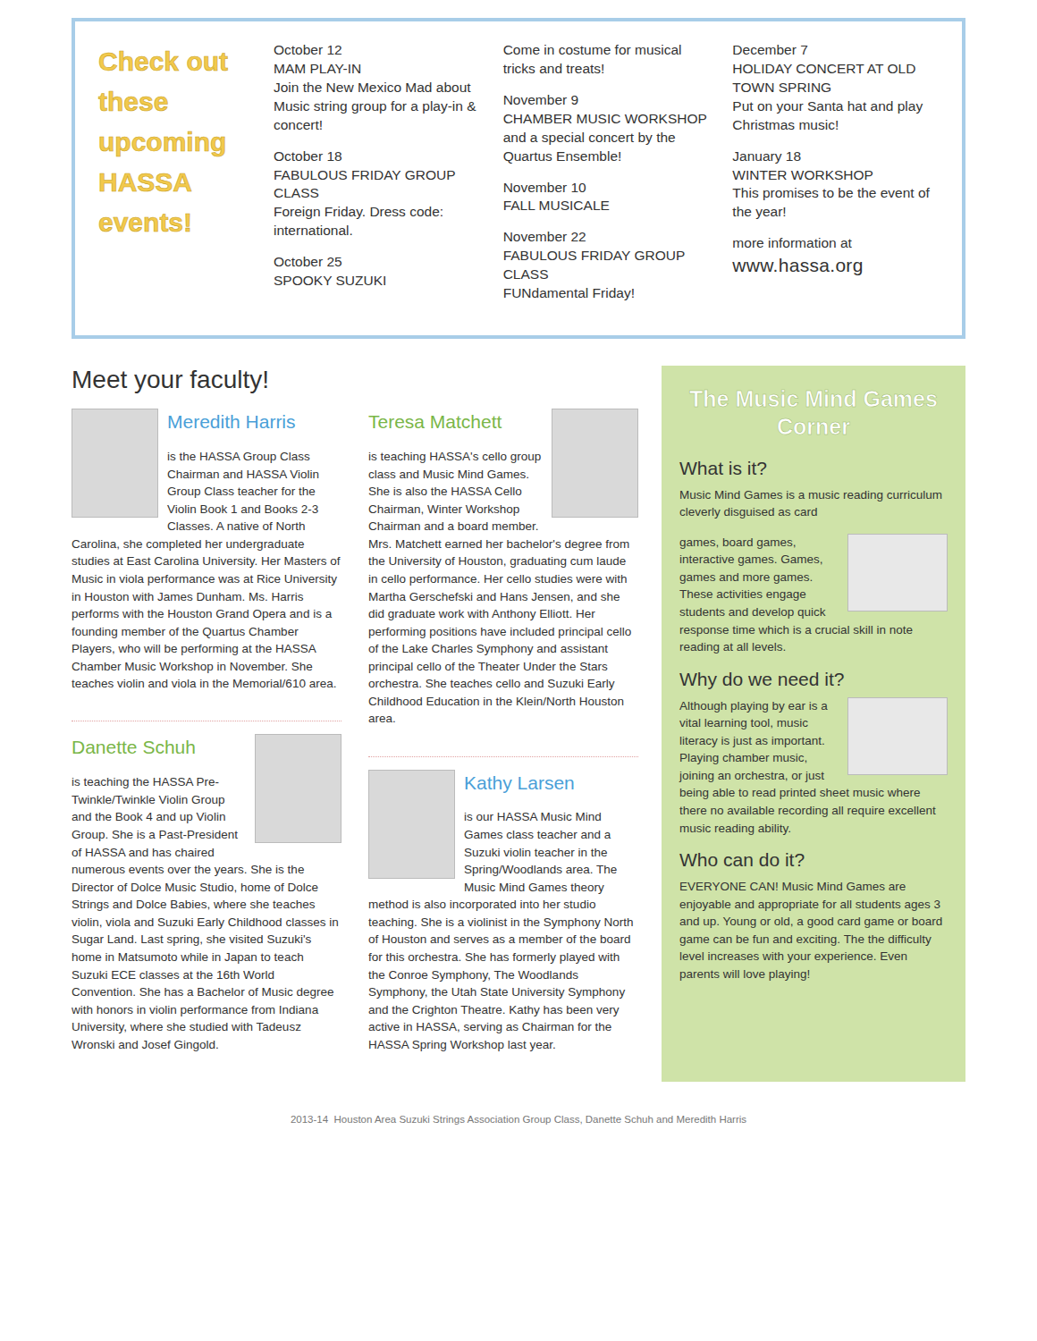Check out these upcoming HASSA events!
October 12 MAM PLAY-IN
Join the New Mexico Mad about Music string group for a play-in & concert!
October 18 FABULOUS FRIDAY GROUP CLASS
Foreign Friday. Dress code: international.
October 25 SPOOKY SUZUKI
Come in costume for musical tricks and treats!
November 9 CHAMBER MUSIC WORKSHOP
and a special concert by the Quartus Ensemble!
November 10 FALL MUSICALE
November 22 FABULOUS FRIDAY GROUP CLASS
FUNdamental Friday!
December 7 HOLIDAY CONCERT AT OLD TOWN SPRING
Put on your Santa hat and play Christmas music!
January 18 WINTER WORKSHOP
This promises to be the event of the year!
more information at
www.hassa.org
Meet your faculty!
Meredith Harris
is the HASSA Group Class Chairman and HASSA Violin Group Class teacher for the Violin Book 1 and Books 2-3 Classes. A native of North Carolina, she completed her undergraduate studies at East Carolina University. Her Masters of Music in viola performance was at Rice University in Houston with James Dunham. Ms. Harris performs with the Houston Grand Opera and is a founding member of the Quartus Chamber Players, who will be performing at the HASSA Chamber Music Workshop in November. She teaches violin and viola in the Memorial/610 area.
Danette Schuh
is teaching the HASSA Pre-Twinkle/Twinkle Violin Group and the Book 4 and up Violin Group. She is a Past-President of HASSA and has chaired numerous events over the years. She is the Director of Dolce Music Studio, home of Dolce Strings and Dolce Babies, where she teaches violin, viola and Suzuki Early Childhood classes in Sugar Land. Last spring, she visited Suzuki's home in Matsumoto while in Japan to teach Suzuki ECE classes at the 16th World Convention. She has a Bachelor of Music degree with honors in violin performance from Indiana University, where she studied with Tadeusz Wronski and Josef Gingold.
Teresa Matchett
is teaching HASSA's cello group class and Music Mind Games. She is also the HASSA Cello Chairman, Winter Workshop Chairman and a board member. Mrs. Matchett earned her bachelor's degree from the University of Houston, graduating cum laude in cello performance. Her cello studies were with Martha Gerschefski and Hans Jensen, and she did graduate work with Anthony Elliott. Her performing positions have included principal cello of the Lake Charles Symphony and assistant principal cello of the Theater Under the Stars orchestra. She teaches cello and Suzuki Early Childhood Education in the Klein/North Houston area.
Kathy Larsen
is our HASSA Music Mind Games class teacher and a Suzuki violin teacher in the Spring/Woodlands area. The Music Mind Games theory method is also incorporated into her studio teaching. She is a violinist in the Symphony North of Houston and serves as a member of the board for this orchestra. She has formerly played with the Conroe Symphony, The Woodlands Symphony, the Utah State University Symphony and the Crighton Theatre. Kathy has been very active in HASSA, serving as Chairman for the HASSA Spring Workshop last year.
The Music Mind Games Corner
What is it?
Music Mind Games is a music reading curriculum cleverly disguised as card
games, board games, interactive games. Games, games and more games. These activities engage students and develop quick response time which is a crucial skill in note reading at all levels.
Why do we need it?
Although playing by ear is a vital learning tool, music literacy is just as important. Playing chamber music, joining an orchestra, or just being able to read printed sheet music where there no available recording all require excellent music reading ability.
Who can do it?
EVERYONE CAN! Music Mind Games are enjoyable and appropriate for all students ages 3 and up. Young or old, a good card game or board game can be fun and exciting. The the difficulty level increases with your experience. Even parents will love playing!
2013-14 Houston Area Suzuki Strings Association Group Class, Danette Schuh and Meredith Harris